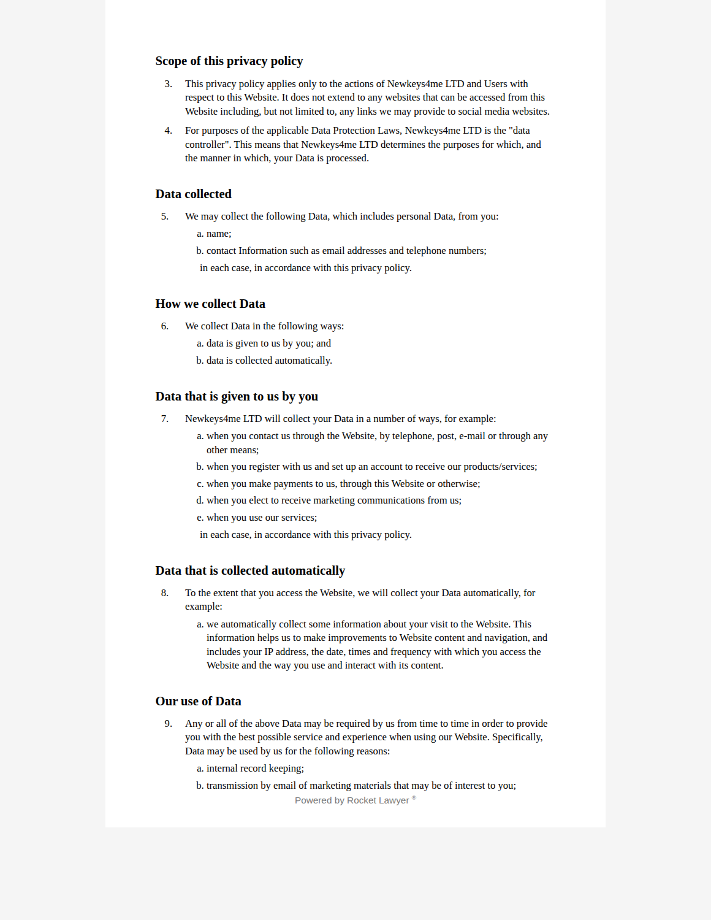Scope of this privacy policy
3. This privacy policy applies only to the actions of Newkeys4me LTD and Users with respect to this Website. It does not extend to any websites that can be accessed from this Website including, but not limited to, any links we may provide to social media websites.
4. For purposes of the applicable Data Protection Laws, Newkeys4me LTD is the "data controller". This means that Newkeys4me LTD determines the purposes for which, and the manner in which, your Data is processed.
Data collected
5. We may collect the following Data, which includes personal Data, from you:
a. name;
b. contact Information such as email addresses and telephone numbers;
in each case, in accordance with this privacy policy.
How we collect Data
6. We collect Data in the following ways:
a. data is given to us by you; and
b. data is collected automatically.
Data that is given to us by you
7. Newkeys4me LTD will collect your Data in a number of ways, for example:
a. when you contact us through the Website, by telephone, post, e-mail or through any other means;
b. when you register with us and set up an account to receive our products/services;
c. when you make payments to us, through this Website or otherwise;
d. when you elect to receive marketing communications from us;
e. when you use our services;
in each case, in accordance with this privacy policy.
Data that is collected automatically
8. To the extent that you access the Website, we will collect your Data automatically, for example:
a. we automatically collect some information about your visit to the Website. This information helps us to make improvements to Website content and navigation, and includes your IP address, the date, times and frequency with which you access the Website and the way you use and interact with its content.
Our use of Data
9. Any or all of the above Data may be required by us from time to time in order to provide you with the best possible service and experience when using our Website. Specifically, Data may be used by us for the following reasons:
a. internal record keeping;
b. transmission by email of marketing materials that may be of interest to you;
Powered by Rocket Lawyer ®